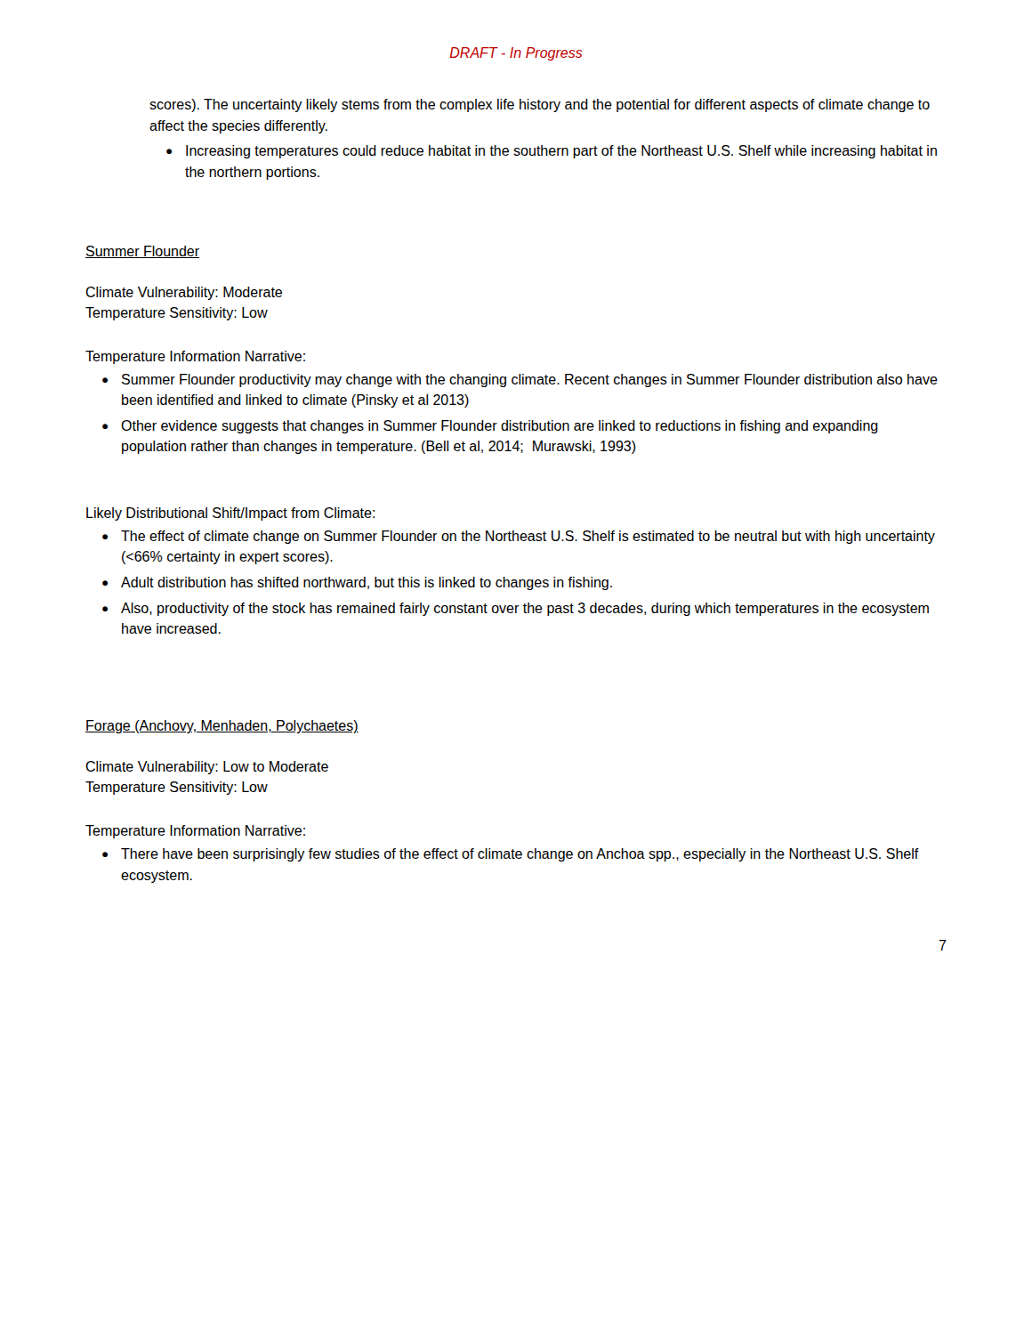DRAFT - In Progress
scores). The uncertainty likely stems from the complex life history and the potential for different aspects of climate change to affect the species differently.
Increasing temperatures could reduce habitat in the southern part of the Northeast U.S. Shelf while increasing habitat in the northern portions.
Summer Flounder
Climate Vulnerability: Moderate
Temperature Sensitivity: Low
Temperature Information Narrative:
Summer Flounder productivity may change with the changing climate. Recent changes in Summer Flounder distribution also have been identified and linked to climate (Pinsky et al 2013)
Other evidence suggests that changes in Summer Flounder distribution are linked to reductions in fishing and expanding population rather than changes in temperature. (Bell et al, 2014; Murawski, 1993)
Likely Distributional Shift/Impact from Climate:
The effect of climate change on Summer Flounder on the Northeast U.S. Shelf is estimated to be neutral but with high uncertainty (<66% certainty in expert scores).
Adult distribution has shifted northward, but this is linked to changes in fishing.
Also, productivity of the stock has remained fairly constant over the past 3 decades, during which temperatures in the ecosystem have increased.
Forage (Anchovy, Menhaden, Polychaetes)
Climate Vulnerability: Low to Moderate
Temperature Sensitivity: Low
Temperature Information Narrative:
There have been surprisingly few studies of the effect of climate change on Anchoa spp., especially in the Northeast U.S. Shelf ecosystem.
7